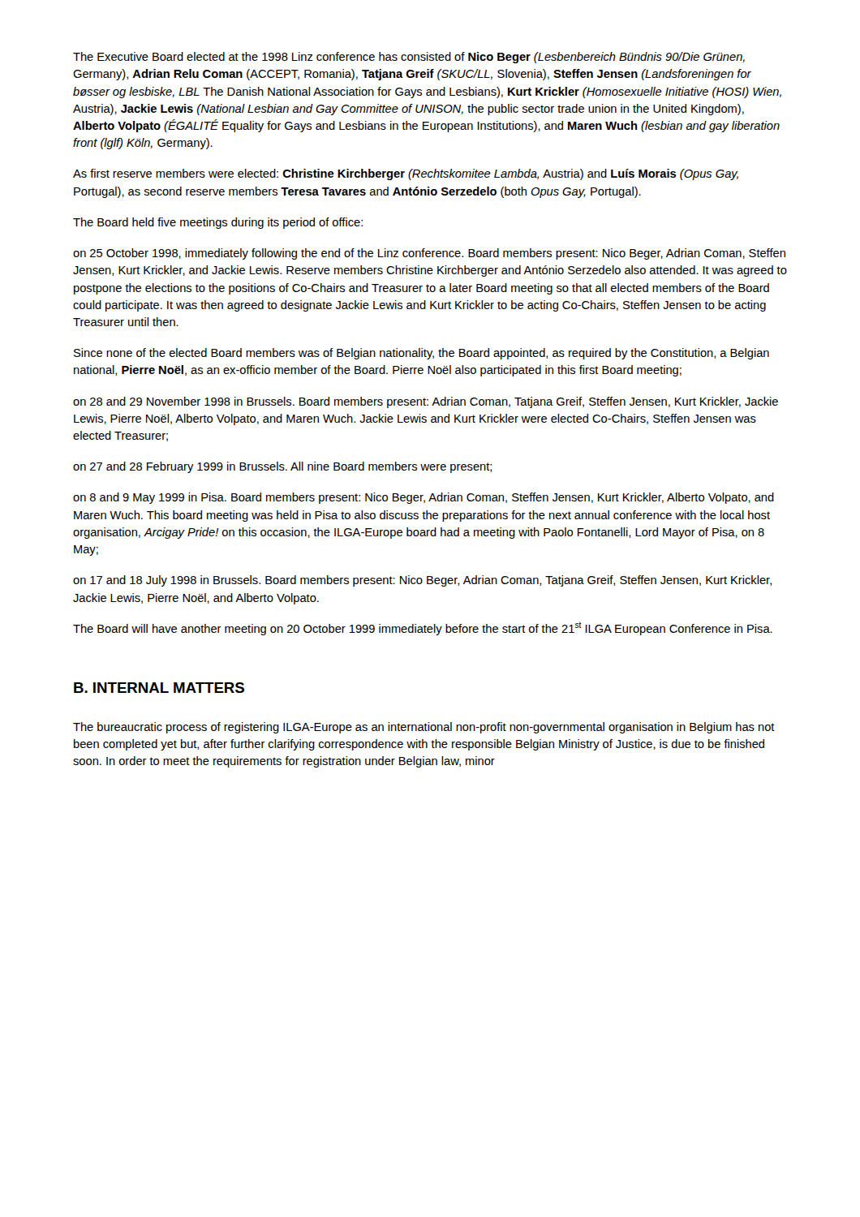The Executive Board elected at the 1998 Linz conference has consisted of Nico Beger (Lesbenbereich Bündnis 90/Die Grünen, Germany), Adrian Relu Coman (ACCEPT, Romania), Tatjana Greif (SKUC/LL, Slovenia), Steffen Jensen (Landsforeningen for bøsser og lesbiske, LBL The Danish National Association for Gays and Lesbians), Kurt Krickler (Homosexuelle Initiative (HOSI) Wien, Austria), Jackie Lewis (National Lesbian and Gay Committee of UNISON, the public sector trade union in the United Kingdom), Alberto Volpato (ÉGALITÉ Equality for Gays and Lesbians in the European Institutions), and Maren Wuch (lesbian and gay liberation front (lglf) Köln, Germany).
As first reserve members were elected: Christine Kirchberger (Rechtskomitee Lambda, Austria) and Luís Morais (Opus Gay, Portugal), as second reserve members Teresa Tavares and António Serzedelo (both Opus Gay, Portugal).
The Board held five meetings during its period of office:
on 25 October 1998, immediately following the end of the Linz conference. Board members present: Nico Beger, Adrian Coman, Steffen Jensen, Kurt Krickler, and Jackie Lewis. Reserve members Christine Kirchberger and António Serzedelo also attended. It was agreed to postpone the elections to the positions of Co-Chairs and Treasurer to a later Board meeting so that all elected members of the Board could participate. It was then agreed to designate Jackie Lewis and Kurt Krickler to be acting Co-Chairs, Steffen Jensen to be acting Treasurer until then.
Since none of the elected Board members was of Belgian nationality, the Board appointed, as required by the Constitution, a Belgian national, Pierre Noël, as an ex-officio member of the Board. Pierre Noël also participated in this first Board meeting;
on 28 and 29 November 1998 in Brussels. Board members present: Adrian Coman, Tatjana Greif, Steffen Jensen, Kurt Krickler, Jackie Lewis, Pierre Noël, Alberto Volpato, and Maren Wuch. Jackie Lewis and Kurt Krickler were elected Co-Chairs, Steffen Jensen was elected Treasurer;
on 27 and 28 February 1999 in Brussels. All nine Board members were present;
on 8 and 9 May 1999 in Pisa. Board members present: Nico Beger, Adrian Coman, Steffen Jensen, Kurt Krickler, Alberto Volpato, and Maren Wuch. This board meeting was held in Pisa to also discuss the preparations for the next annual conference with the local host organisation, Arcigay Pride! on this occasion, the ILGA-Europe board had a meeting with Paolo Fontanelli, Lord Mayor of Pisa, on 8 May;
on 17 and 18 July 1998 in Brussels. Board members present: Nico Beger, Adrian Coman, Tatjana Greif, Steffen Jensen, Kurt Krickler, Jackie Lewis, Pierre Noël, and Alberto Volpato.
The Board will have another meeting on 20 October 1999 immediately before the start of the 21st ILGA European Conference in Pisa.
B. INTERNAL MATTERS
The bureaucratic process of registering ILGA-Europe as an international non-profit non-governmental organisation in Belgium has not been completed yet but, after further clarifying correspondence with the responsible Belgian Ministry of Justice, is due to be finished soon. In order to meet the requirements for registration under Belgian law, minor